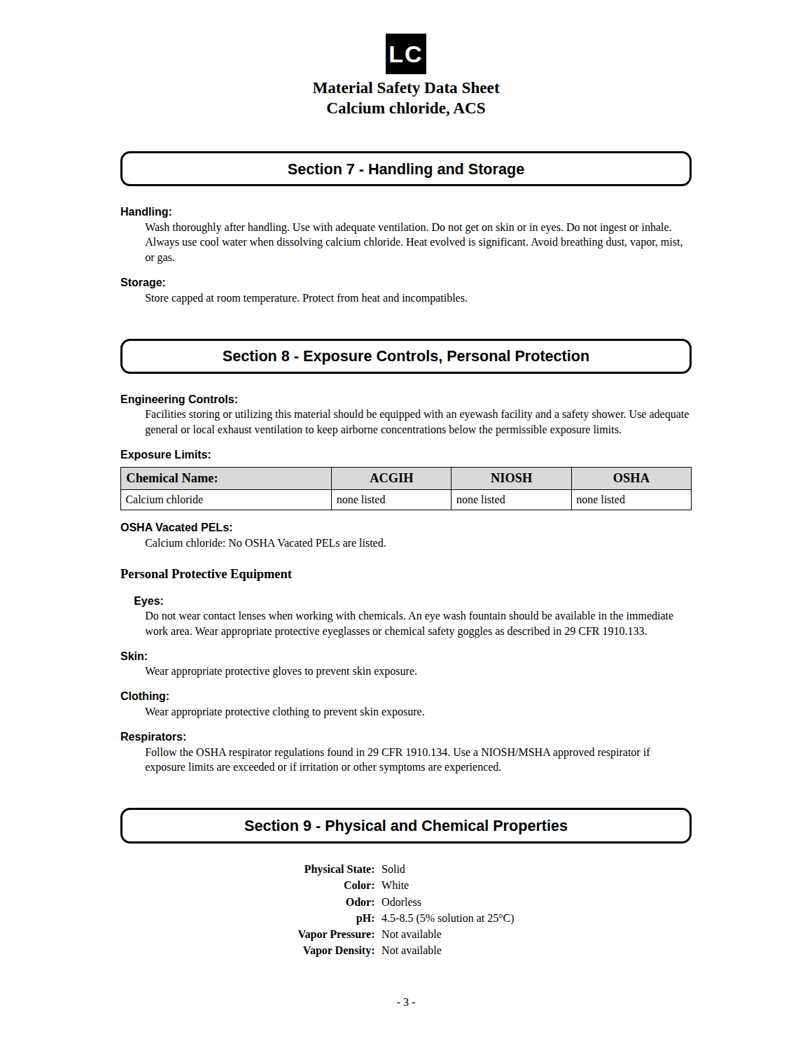LC
Material Safety Data Sheet Calcium chloride, ACS
Section 7 - Handling and Storage
Handling:
Wash thoroughly after handling. Use with adequate ventilation. Do not get on skin or in eyes. Do not ingest or inhale. Always use cool water when dissolving calcium chloride. Heat evolved is significant. Avoid breathing dust, vapor, mist, or gas.
Storage:
Store capped at room temperature. Protect from heat and incompatibles.
Section 8 - Exposure Controls, Personal Protection
Engineering Controls:
Facilities storing or utilizing this material should be equipped with an eyewash facility and a safety shower. Use adequate general or local exhaust ventilation to keep airborne concentrations below the permissible exposure limits.
Exposure Limits:
| Chemical Name: | ACGIH | NIOSH | OSHA |
| --- | --- | --- | --- |
| Calcium chloride | none listed | none listed | none listed |
OSHA Vacated PELs:
Calcium chloride: No OSHA Vacated PELs are listed.
Personal Protective Equipment
Eyes:
Do not wear contact lenses when working with chemicals. An eye wash fountain should be available in the immediate work area. Wear appropriate protective eyeglasses or chemical safety goggles as described in 29 CFR 1910.133.
Skin:
Wear appropriate protective gloves to prevent skin exposure.
Clothing:
Wear appropriate protective clothing to prevent skin exposure.
Respirators:
Follow the OSHA respirator regulations found in 29 CFR 1910.134. Use a NIOSH/MSHA approved respirator if exposure limits are exceeded or if irritation or other symptoms are experienced.
Section 9 - Physical and Chemical Properties
| Physical State: | Solid |
| Color: | White |
| Odor: | Odorless |
| pH: | 4.5-8.5 (5% solution at 25°C) |
| Vapor Pressure: | Not available |
| Vapor Density: | Not available |
- 3 -